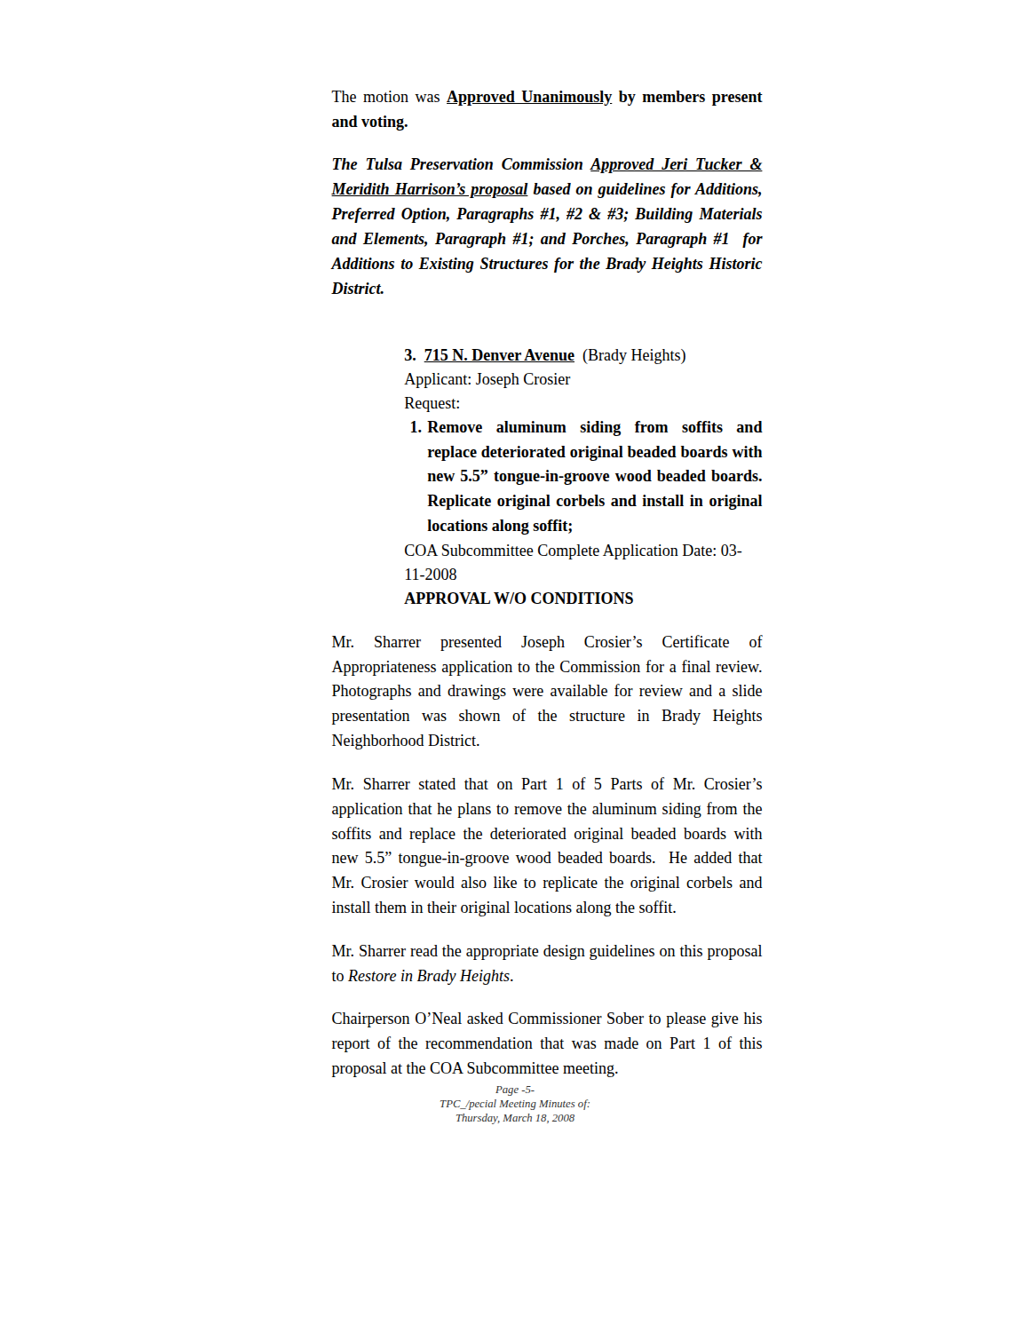The motion was Approved Unanimously by members present and voting.
The Tulsa Preservation Commission Approved Jeri Tucker & Meridith Harrison’s proposal based on guidelines for Additions, Preferred Option, Paragraphs #1, #2 & #3; Building Materials and Elements, Paragraph #1; and Porches, Paragraph #1 for Additions to Existing Structures for the Brady Heights Historic District.
3. 715 N. Denver Avenue (Brady Heights)
Applicant: Joseph Crosier
Request:
Remove aluminum siding from soffits and replace deteriorated original beaded boards with new 5.5” tongue-in-groove wood beaded boards. Replicate original corbels and install in original locations along soffit;
COA Subcommittee Complete Application Date: 03-11-2008
APPROVAL W/O CONDITIONS
Mr. Sharrer presented Joseph Crosier’s Certificate of Appropriateness application to the Commission for a final review. Photographs and drawings were available for review and a slide presentation was shown of the structure in Brady Heights Neighborhood District.
Mr. Sharrer stated that on Part 1 of 5 Parts of Mr. Crosier’s application that he plans to remove the aluminum siding from the soffits and replace the deteriorated original beaded boards with new 5.5” tongue-in-groove wood beaded boards. He added that Mr. Crosier would also like to replicate the original corbels and install them in their original locations along the soffit.
Mr. Sharrer read the appropriate design guidelines on this proposal to Restore in Brady Heights.
Chairperson O’Neal asked Commissioner Sober to please give his report of the recommendation that was made on Part 1 of this proposal at the COA Subcommittee meeting.
Page -5-
TPC_/pecial Meeting Minutes of:
Thursday, March 18, 2008